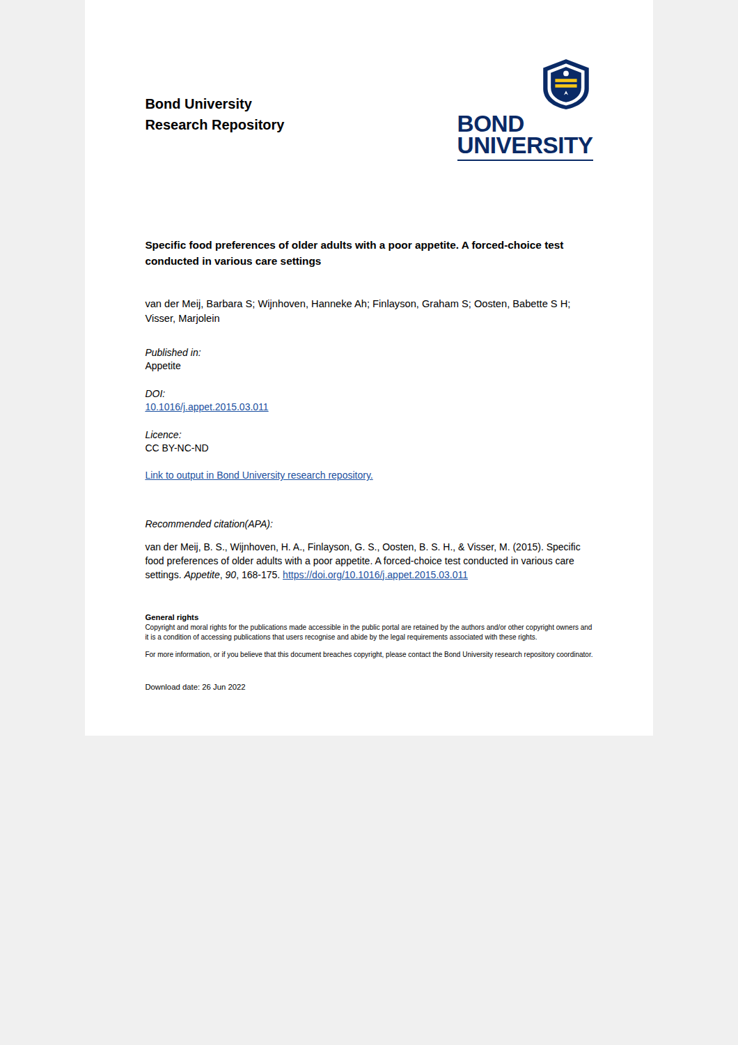Bond University Research Repository
BOND UNIVERSITY
Specific food preferences of older adults with a poor appetite. A forced-choice test conducted in various care settings
van der Meij, Barbara S; Wijnhoven, Hanneke Ah; Finlayson, Graham S; Oosten, Babette S H; Visser, Marjolein
Published in:
Appetite
DOI:
10.1016/j.appet.2015.03.011
Licence:
CC BY-NC-ND
Link to output in Bond University research repository.
Recommended citation(APA):
van der Meij, B. S., Wijnhoven, H. A., Finlayson, G. S., Oosten, B. S. H., & Visser, M. (2015). Specific food preferences of older adults with a poor appetite. A forced-choice test conducted in various care settings. Appetite, 90, 168-175. https://doi.org/10.1016/j.appet.2015.03.011
General rights
Copyright and moral rights for the publications made accessible in the public portal are retained by the authors and/or other copyright owners and it is a condition of accessing publications that users recognise and abide by the legal requirements associated with these rights.
For more information, or if you believe that this document breaches copyright, please contact the Bond University research repository coordinator.
Download date: 26 Jun 2022